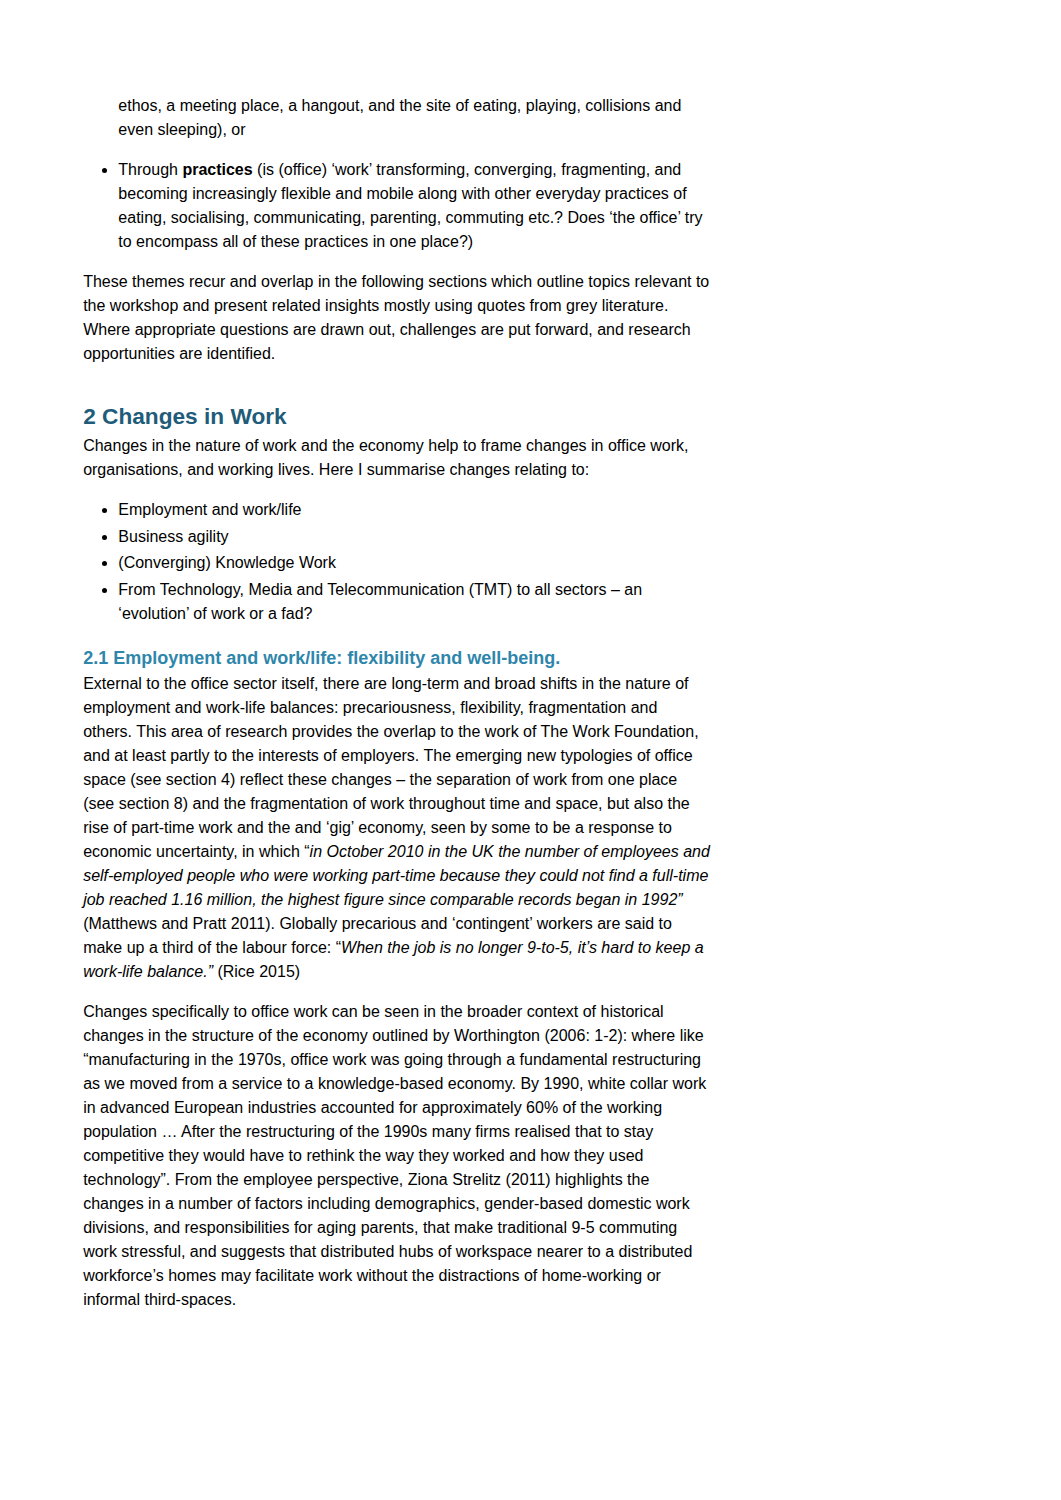ethos, a meeting place, a hangout, and the site of eating, playing, collisions and even sleeping), or
Through practices (is (office) ‘work’ transforming, converging, fragmenting, and becoming increasingly flexible and mobile along with other everyday practices of eating, socialising, communicating, parenting, commuting etc.? Does ‘the office’ try to encompass all of these practices in one place?)
These themes recur and overlap in the following sections which outline topics relevant to the workshop and present related insights mostly using quotes from grey literature. Where appropriate questions are drawn out, challenges are put forward, and research opportunities are identified.
2 Changes in Work
Changes in the nature of work and the economy help to frame changes in office work, organisations, and working lives. Here I summarise changes relating to:
Employment and work/life
Business agility
(Converging) Knowledge Work
From Technology, Media and Telecommunication (TMT) to all sectors – an ‘evolution’ of work or a fad?
2.1 Employment and work/life: flexibility and well-being.
External to the office sector itself, there are long-term and broad shifts in the nature of employment and work-life balances: precariousness, flexibility, fragmentation and others. This area of research provides the overlap to the work of The Work Foundation, and at least partly to the interests of employers. The emerging new typologies of office space (see section 4) reflect these changes – the separation of work from one place (see section 8) and the fragmentation of work throughout time and space, but also the rise of part-time work and the and ‘gig’ economy, seen by some to be a response to economic uncertainty, in which “in October 2010 in the UK the number of employees and self-employed people who were working part-time because they could not find a full-time job reached 1.16 million, the highest figure since comparable records began in 1992” (Matthews and Pratt 2011). Globally precarious and ‘contingent’ workers are said to make up a third of the labour force: “When the job is no longer 9-to-5, it’s hard to keep a work-life balance.” (Rice 2015)
Changes specifically to office work can be seen in the broader context of historical changes in the structure of the economy outlined by Worthington (2006: 1-2): where like “manufacturing in the 1970s, office work was going through a fundamental restructuring as we moved from a service to a knowledge-based economy. By 1990, white collar work in advanced European industries accounted for approximately 60% of the working population … After the restructuring of the 1990s many firms realised that to stay competitive they would have to rethink the way they worked and how they used technology”. From the employee perspective, Ziona Strelitz (2011) highlights the changes in a number of factors including demographics, gender-based domestic work divisions, and responsibilities for aging parents, that make traditional 9-5 commuting work stressful, and suggests that distributed hubs of workspace nearer to a distributed workforce’s homes may facilitate work without the distractions of home-working or informal third-spaces.